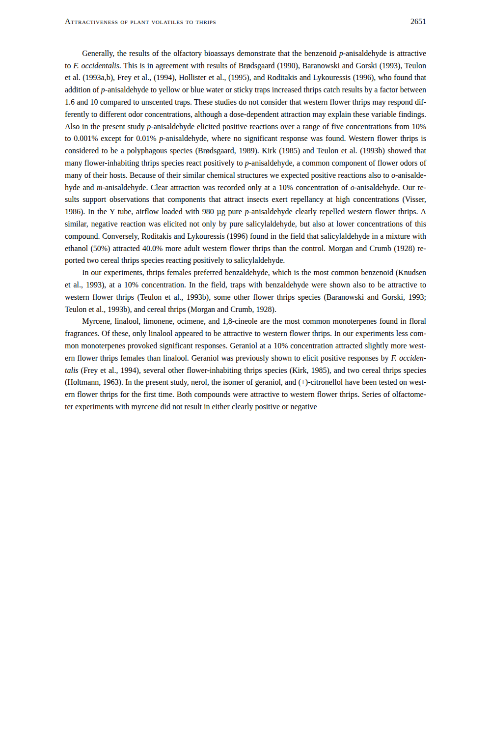Attractiveness of plant volatiles to thrips 2651
Generally, the results of the olfactory bioassays demonstrate that the benzenoid p-anisaldehyde is attractive to F. occidentalis. This is in agreement with results of Brødsgaard (1990), Baranowski and Gorski (1993), Teulon et al. (1993a,b), Frey et al., (1994), Hollister et al., (1995), and Roditakis and Lykouressis (1996), who found that addition of p-anisaldehyde to yellow or blue water or sticky traps increased thrips catch results by a factor between 1.6 and 10 compared to unscented traps. These studies do not consider that western flower thrips may respond differently to different odor concentrations, although a dose-dependent attraction may explain these variable findings. Also in the present study p-anisaldehyde elicited positive reactions over a range of five concentrations from 10% to 0.001% except for 0.01% p-anisaldehyde, where no significant response was found. Western flower thrips is considered to be a polyphagous species (Brødsgaard, 1989). Kirk (1985) and Teulon et al. (1993b) showed that many flower-inhabiting thrips species react positively to p-anisaldehyde, a common component of flower odors of many of their hosts. Because of their similar chemical structures we expected positive reactions also to o-anisaldehyde and m-anisaldehyde. Clear attraction was recorded only at a 10% concentration of o-anisaldehyde. Our results support observations that components that attract insects exert repellancy at high concentrations (Visser, 1986). In the Y tube, airflow loaded with 980 µg pure p-anisaldehyde clearly repelled western flower thrips. A similar, negative reaction was elicited not only by pure salicylaldehyde, but also at lower concentrations of this compound. Conversely, Roditakis and Lykouressis (1996) found in the field that salicylaldehyde in a mixture with ethanol (50%) attracted 40.0% more adult western flower thrips than the control. Morgan and Crumb (1928) reported two cereal thrips species reacting positively to salicylaldehyde.
In our experiments, thrips females preferred benzaldehyde, which is the most common benzenoid (Knudsen et al., 1993), at a 10% concentration. In the field, traps with benzaldehyde were shown also to be attractive to western flower thrips (Teulon et al., 1993b), some other flower thrips species (Baranowski and Gorski, 1993; Teulon et al., 1993b), and cereal thrips (Morgan and Crumb, 1928).
Myrcene, linalool, limonene, ocimene, and 1,8-cineole are the most common monoterpenes found in floral fragrances. Of these, only linalool appeared to be attractive to western flower thrips. In our experiments less common monoterpenes provoked significant responses. Geraniol at a 10% concentration attracted slightly more western flower thrips females than linalool. Geraniol was previously shown to elicit positive responses by F. occidentalis (Frey et al., 1994), several other flower-inhabiting thrips species (Kirk, 1985), and two cereal thrips species (Holtmann, 1963). In the present study, nerol, the isomer of geraniol, and (+)-citronellol have been tested on western flower thrips for the first time. Both compounds were attractive to western flower thrips. Series of olfactometer experiments with myrcene did not result in either clearly positive or negative